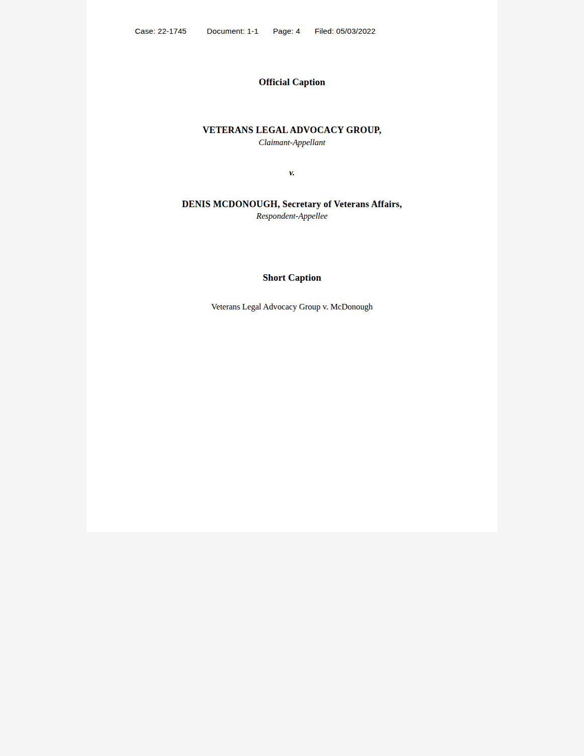Case: 22-1745 Document: 1-1 Page: 4 Filed: 05/03/2022
Official Caption
VETERANS LEGAL ADVOCACY GROUP,
Claimant-Appellant
v.
DENIS MCDONOUGH, Secretary of Veterans Affairs,
Respondent-Appellee
Short Caption
Veterans Legal Advocacy Group v. McDonough